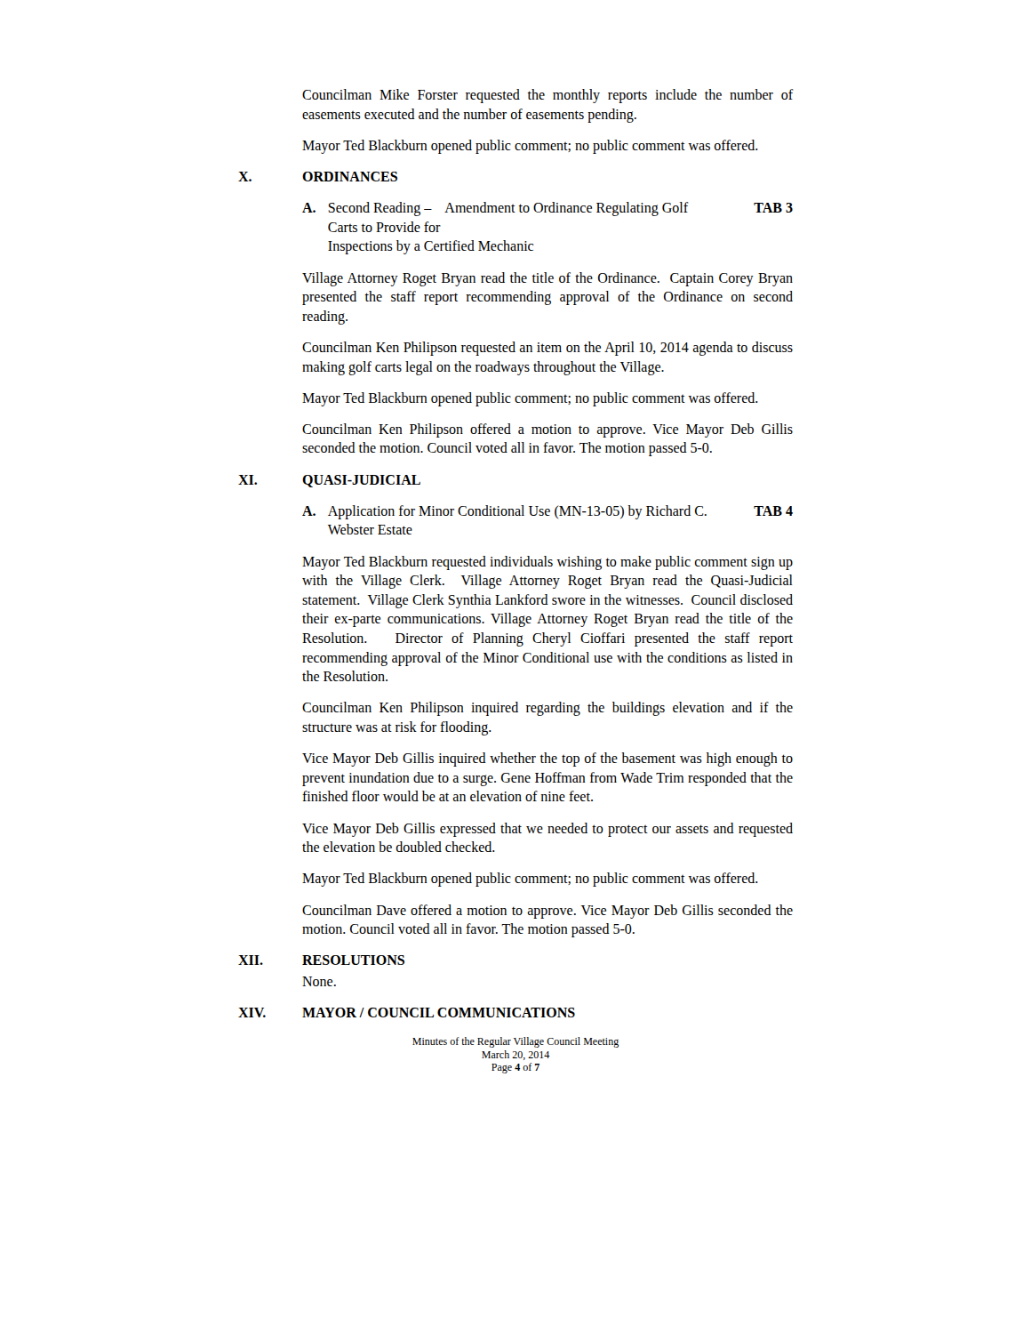Councilman Mike Forster requested the monthly reports include the number of easements executed and the number of easements pending.
Mayor Ted Blackburn opened public comment; no public comment was offered.
X. ORDINANCES
A. TAB 3 Second Reading – Amendment to Ordinance Regulating Golf Carts to Provide for Inspections by a Certified Mechanic
Village Attorney Roget Bryan read the title of the Ordinance. Captain Corey Bryan presented the staff report recommending approval of the Ordinance on second reading.
Councilman Ken Philipson requested an item on the April 10, 2014 agenda to discuss making golf carts legal on the roadways throughout the Village.
Mayor Ted Blackburn opened public comment; no public comment was offered.
Councilman Ken Philipson offered a motion to approve. Vice Mayor Deb Gillis seconded the motion. Council voted all in favor. The motion passed 5-0.
XI. QUASI-JUDICIAL
A. TAB 4 Application for Minor Conditional Use (MN-13-05) by Richard C. Webster Estate
Mayor Ted Blackburn requested individuals wishing to make public comment sign up with the Village Clerk. Village Attorney Roget Bryan read the Quasi-Judicial statement. Village Clerk Synthia Lankford swore in the witnesses. Council disclosed their ex-parte communications. Village Attorney Roget Bryan read the title of the Resolution. Director of Planning Cheryl Cioffari presented the staff report recommending approval of the Minor Conditional use with the conditions as listed in the Resolution.
Councilman Ken Philipson inquired regarding the buildings elevation and if the structure was at risk for flooding.
Vice Mayor Deb Gillis inquired whether the top of the basement was high enough to prevent inundation due to a surge. Gene Hoffman from Wade Trim responded that the finished floor would be at an elevation of nine feet.
Vice Mayor Deb Gillis expressed that we needed to protect our assets and requested the elevation be doubled checked.
Mayor Ted Blackburn opened public comment; no public comment was offered.
Councilman Dave offered a motion to approve. Vice Mayor Deb Gillis seconded the motion. Council voted all in favor. The motion passed 5-0.
XII. RESOLUTIONS
None.
XIV. MAYOR / COUNCIL COMMUNICATIONS
Minutes of the Regular Village Council Meeting
March 20, 2014
Page 4 of 7